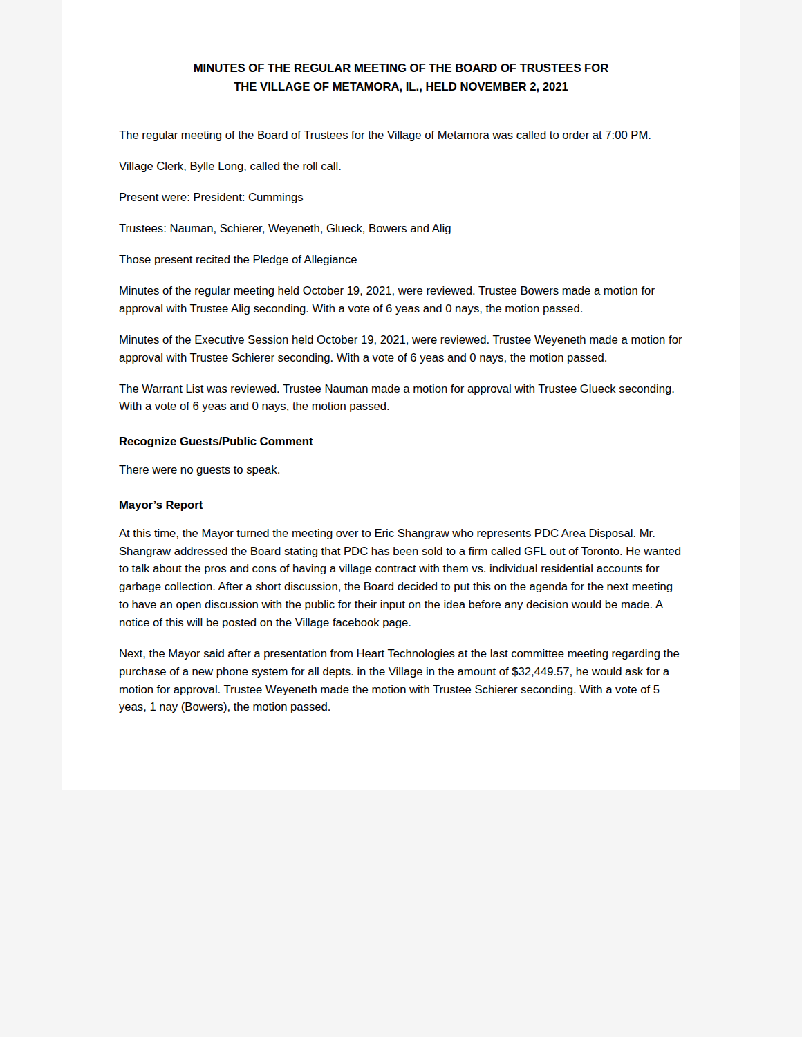MINUTES OF THE REGULAR MEETING OF THE BOARD OF TRUSTEES FOR THE VILLAGE OF METAMORA, IL., HELD NOVEMBER 2, 2021
The regular meeting of the Board of Trustees for the Village of Metamora was called to order at 7:00 PM.
Village Clerk, Bylle Long, called the roll call.
Present were: President: Cummings
Trustees: Nauman, Schierer, Weyeneth, Glueck, Bowers and Alig
Those present recited the Pledge of Allegiance
Minutes of the regular meeting held October 19, 2021, were reviewed. Trustee Bowers made a motion for approval with Trustee Alig seconding. With a vote of 6 yeas and 0 nays, the motion passed.
Minutes of the Executive Session held October 19, 2021, were reviewed. Trustee Weyeneth made a motion for approval with Trustee Schierer seconding. With a vote of 6 yeas and 0 nays, the motion passed.
The Warrant List was reviewed. Trustee Nauman made a motion for approval with Trustee Glueck seconding. With a vote of 6 yeas and 0 nays, the motion passed.
Recognize Guests/Public Comment
There were no guests to speak.
Mayor’s Report
At this time, the Mayor turned the meeting over to Eric Shangraw who represents PDC Area Disposal. Mr. Shangraw addressed the Board stating that PDC has been sold to a firm called GFL out of Toronto. He wanted to talk about the pros and cons of having a village contract with them vs. individual residential accounts for garbage collection. After a short discussion, the Board decided to put this on the agenda for the next meeting to have an open discussion with the public for their input on the idea before any decision would be made. A notice of this will be posted on the Village facebook page.
Next, the Mayor said after a presentation from Heart Technologies at the last committee meeting regarding the purchase of a new phone system for all depts. in the Village in the amount of $32,449.57, he would ask for a motion for approval. Trustee Weyeneth made the motion with Trustee Schierer seconding. With a vote of 5 yeas, 1 nay (Bowers), the motion passed.